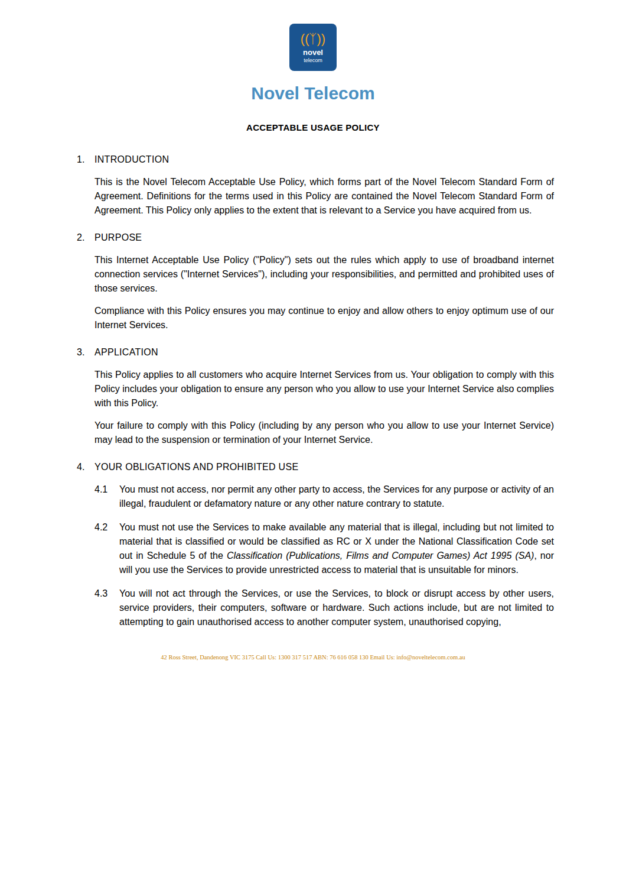((ᛉ)) novel telecom
Novel Telecom
ACCEPTABLE USAGE POLICY
INTRODUCTION
This is the Novel Telecom Acceptable Use Policy, which forms part of the Novel Telecom Standard Form of Agreement. Definitions for the terms used in this Policy are contained the Novel Telecom Standard Form of Agreement. This Policy only applies to the extent that is relevant to a Service you have acquired from us.
PURPOSE
This Internet Acceptable Use Policy ("Policy") sets out the rules which apply to use of broadband internet connection services ("Internet Services"), including your responsibilities, and permitted and prohibited uses of those services.
Compliance with this Policy ensures you may continue to enjoy and allow others to enjoy optimum use of our Internet Services.
APPLICATION
This Policy applies to all customers who acquire Internet Services from us. Your obligation to comply with this Policy includes your obligation to ensure any person who you allow to use your Internet Service also complies with this Policy.
Your failure to comply with this Policy (including by any person who you allow to use your Internet Service) may lead to the suspension or termination of your Internet Service.
YOUR OBLIGATIONS AND PROHIBITED USE
4.1 You must not access, nor permit any other party to access, the Services for any purpose or activity of an illegal, fraudulent or defamatory nature or any other nature contrary to statute.
4.2 You must not use the Services to make available any material that is illegal, including but not limited to material that is classified or would be classified as RC or X under the National Classification Code set out in Schedule 5 of the Classification (Publications, Films and Computer Games) Act 1995 (SA), nor will you use the Services to provide unrestricted access to material that is unsuitable for minors.
4.3 You will not act through the Services, or use the Services, to block or disrupt access by other users, service providers, their computers, software or hardware. Such actions include, but are not limited to attempting to gain unauthorised access to another computer system, unauthorised copying,
42 Ross Street, Dandenong VIC 3175 Call Us: 1300 317 517 ABN: 76 616 058 130 Email Us: info@noveltelecom.com.au